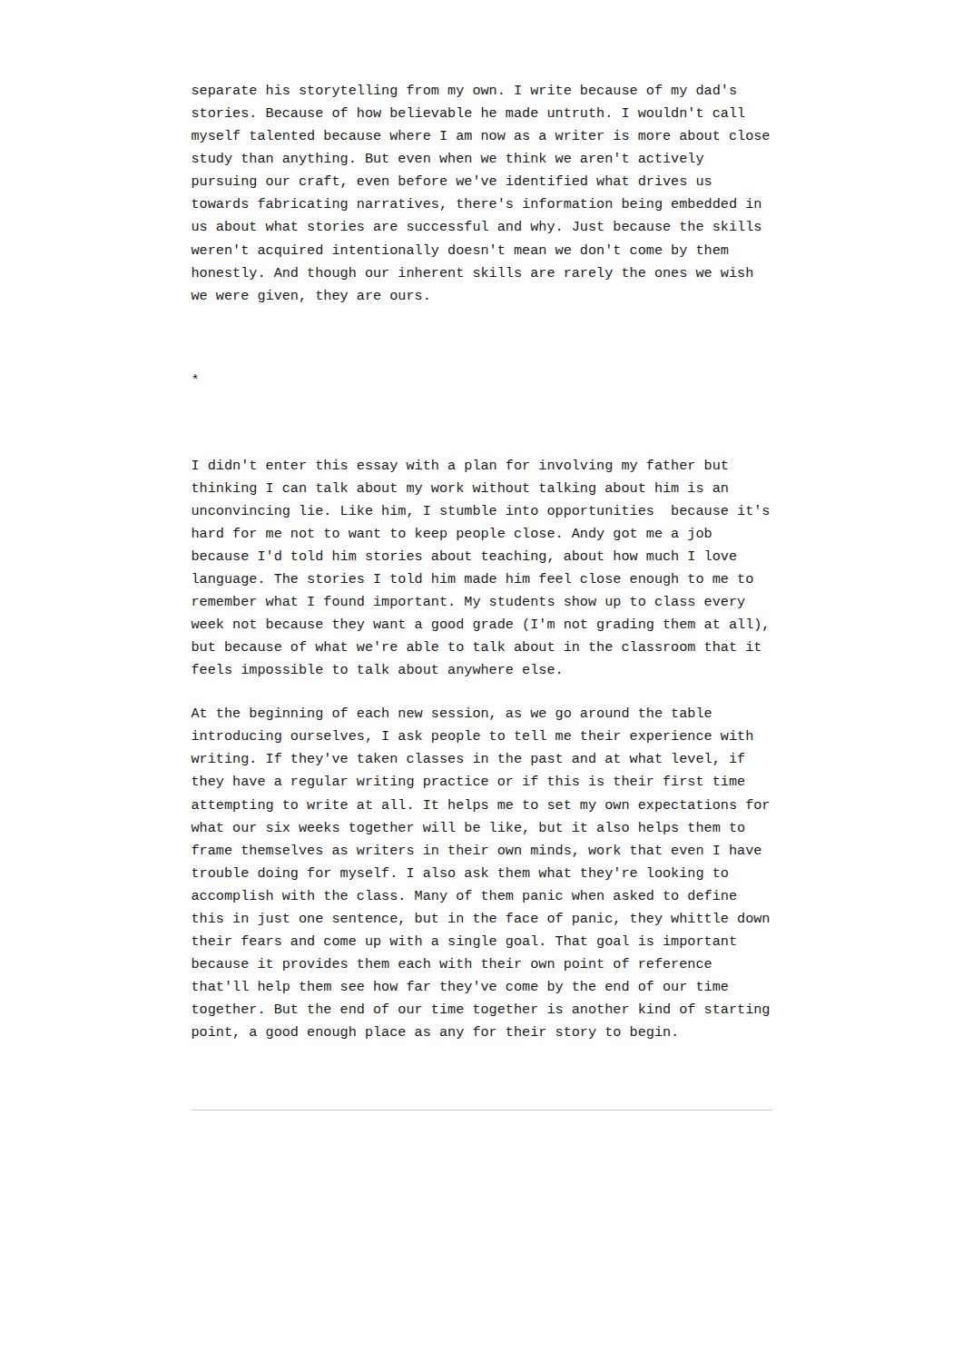separate his storytelling from my own. I write because of my dad's stories. Because of how believable he made untruth. I wouldn't call myself talented because where I am now as a writer is more about close study than anything. But even when we think we aren't actively pursuing our craft, even before we've identified what drives us towards fabricating narratives, there's information being embedded in us about what stories are successful and why. Just because the skills weren't acquired intentionally doesn't mean we don't come by them honestly. And though our inherent skills are rarely the ones we wish we were given, they are ours.
*
I didn't enter this essay with a plan for involving my father but thinking I can talk about my work without talking about him is an unconvincing lie. Like him, I stumble into opportunities because it's hard for me not to want to keep people close. Andy got me a job because I'd told him stories about teaching, about how much I love language. The stories I told him made him feel close enough to me to remember what I found important. My students show up to class every week not because they want a good grade (I'm not grading them at all), but because of what we're able to talk about in the classroom that it feels impossible to talk about anywhere else.
At the beginning of each new session, as we go around the table introducing ourselves, I ask people to tell me their experience with writing. If they've taken classes in the past and at what level, if they have a regular writing practice or if this is their first time attempting to write at all. It helps me to set my own expectations for what our six weeks together will be like, but it also helps them to frame themselves as writers in their own minds, work that even I have trouble doing for myself. I also ask them what they're looking to accomplish with the class. Many of them panic when asked to define this in just one sentence, but in the face of panic, they whittle down their fears and come up with a single goal. That goal is important because it provides them each with their own point of reference that'll help them see how far they've come by the end of our time together. But the end of our time together is another kind of starting point, a good enough place as any for their story to begin.